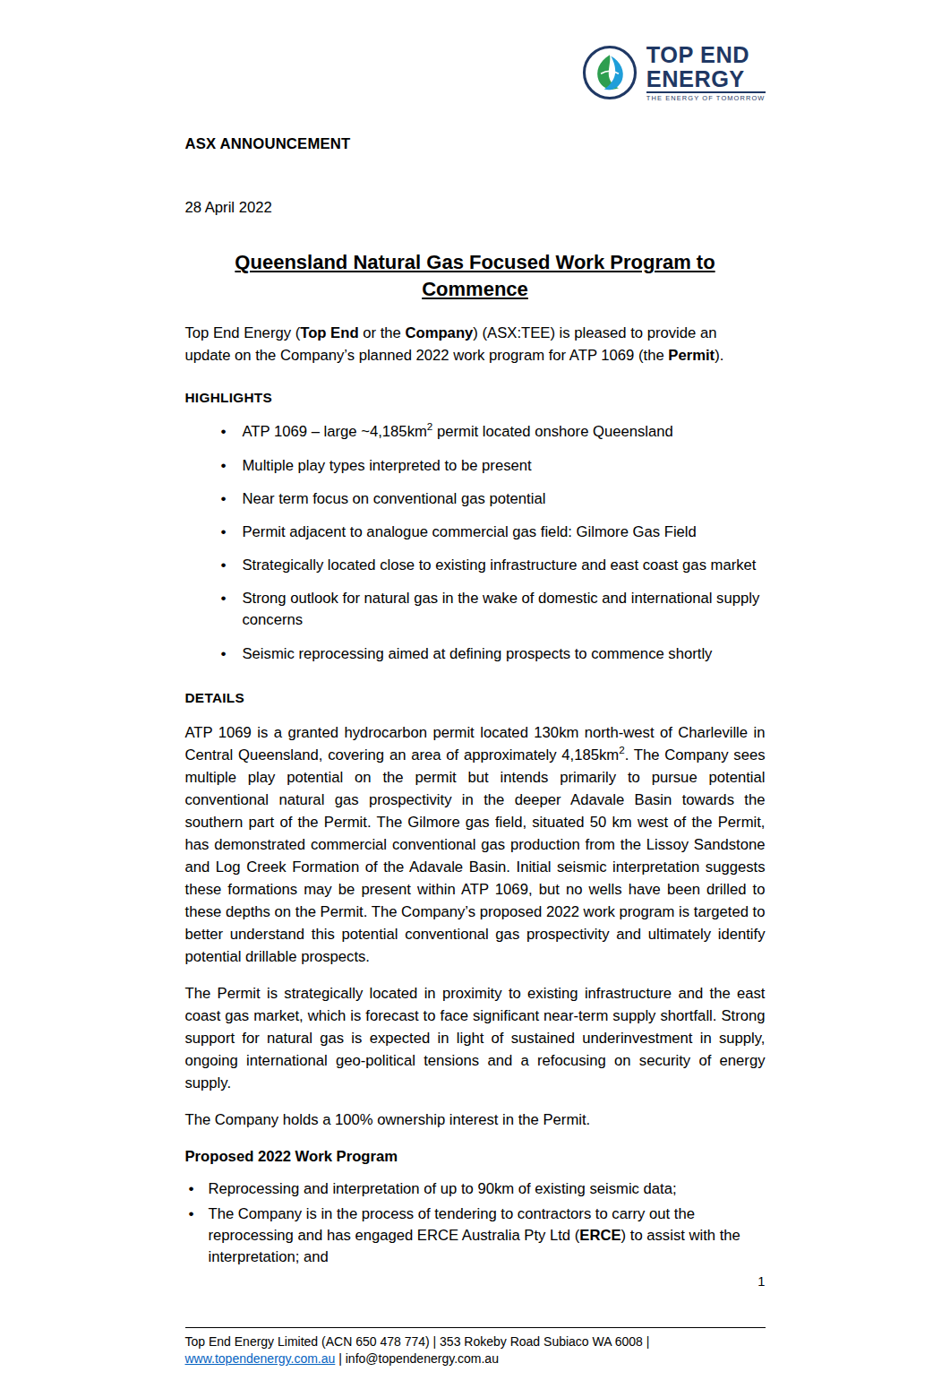TOP END ENERGY The Energy of Tomorrow
ASX ANNOUNCEMENT
28 April 2022
Queensland Natural Gas Focused Work Program to Commence
Top End Energy (Top End or the Company) (ASX:TEE) is pleased to provide an update on the Company’s planned 2022 work program for ATP 1069 (the Permit).
Highlights
ATP 1069 – large ~4,185km2 permit located onshore Queensland
Multiple play types interpreted to be present
Near term focus on conventional gas potential
Permit adjacent to analogue commercial gas field: Gilmore Gas Field
Strategically located close to existing infrastructure and east coast gas market
Strong outlook for natural gas in the wake of domestic and international supply concerns
Seismic reprocessing aimed at defining prospects to commence shortly
Details
ATP 1069 is a granted hydrocarbon permit located 130km north-west of Charleville in Central Queensland, covering an area of approximately 4,185km2. The Company sees multiple play potential on the permit but intends primarily to pursue potential conventional natural gas prospectivity in the deeper Adavale Basin towards the southern part of the Permit. The Gilmore gas field, situated 50 km west of the Permit, has demonstrated commercial conventional gas production from the Lissoy Sandstone and Log Creek Formation of the Adavale Basin. Initial seismic interpretation suggests these formations may be present within ATP 1069, but no wells have been drilled to these depths on the Permit. The Company’s proposed 2022 work program is targeted to better understand this potential conventional gas prospectivity and ultimately identify potential drillable prospects.
The Permit is strategically located in proximity to existing infrastructure and the east coast gas market, which is forecast to face significant near-term supply shortfall. Strong support for natural gas is expected in light of sustained underinvestment in supply, ongoing international geo-political tensions and a refocusing on security of energy supply.
The Company holds a 100% ownership interest in the Permit.
Proposed 2022 Work Program
Reprocessing and interpretation of up to 90km of existing seismic data;
The Company is in the process of tendering to contractors to carry out the reprocessing and has engaged ERCE Australia Pty Ltd (ERCE) to assist with the interpretation; and
1
Top End Energy Limited (ACN 650 478 774) | 353 Rokeby Road Subiaco WA 6008 | www.topendenergy.com.au | info@topendenergy.com.au